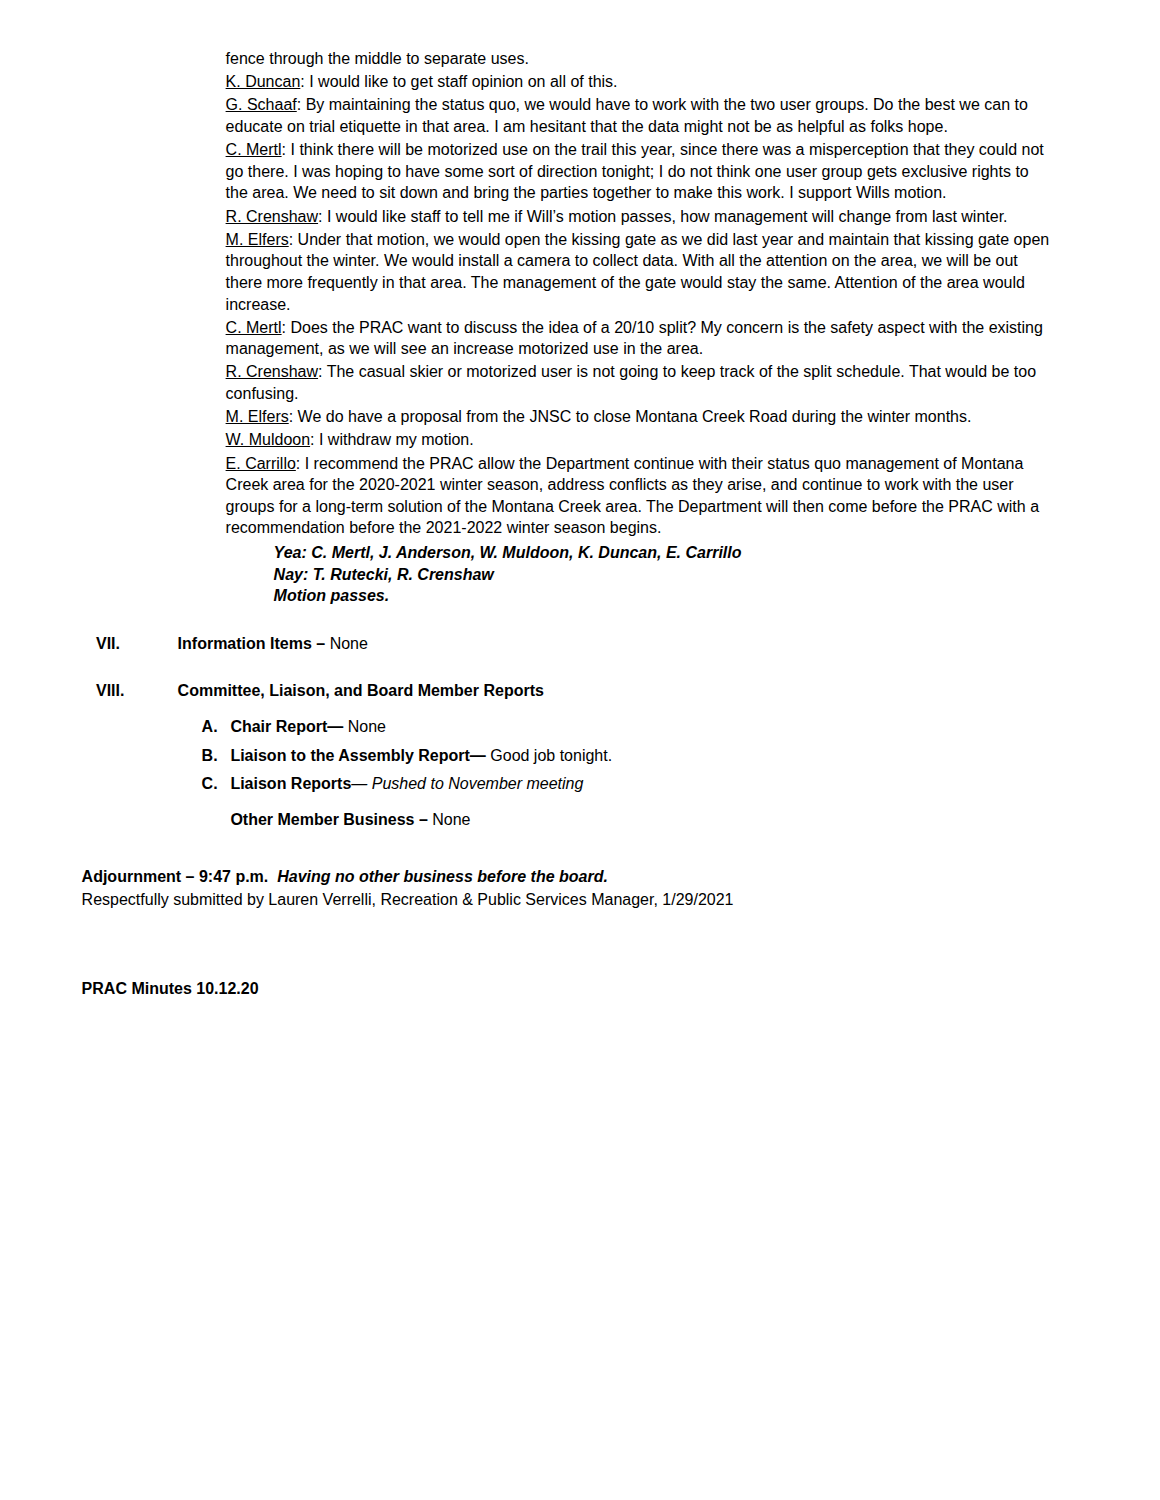fence through the middle to separate uses.
K. Duncan: I would like to get staff opinion on all of this.
G. Schaaf: By maintaining the status quo, we would have to work with the two user groups. Do the best we can to educate on trial etiquette in that area. I am hesitant that the data might not be as helpful as folks hope.
C. Mertl: I think there will be motorized use on the trail this year, since there was a misperception that they could not go there. I was hoping to have some sort of direction tonight; I do not think one user group gets exclusive rights to the area. We need to sit down and bring the parties together to make this work. I support Wills motion.
R. Crenshaw: I would like staff to tell me if Will’s motion passes, how management will change from last winter.
M. Elfers: Under that motion, we would open the kissing gate as we did last year and maintain that kissing gate open throughout the winter. We would install a camera to collect data. With all the attention on the area, we will be out there more frequently in that area. The management of the gate would stay the same. Attention of the area would increase.
C. Mertl: Does the PRAC want to discuss the idea of a 20/10 split? My concern is the safety aspect with the existing management, as we will see an increase motorized use in the area.
R. Crenshaw: The casual skier or motorized user is not going to keep track of the split schedule. That would be too confusing.
M. Elfers: We do have a proposal from the JNSC to close Montana Creek Road during the winter months.
W. Muldoon: I withdraw my motion.
E. Carrillo: I recommend the PRAC allow the Department continue with their status quo management of Montana Creek area for the 2020-2021 winter season, address conflicts as they arise, and continue to work with the user groups for a long-term solution of the Montana Creek area. The Department will then come before the PRAC with a recommendation before the 2021-2022 winter season begins.
Yea: C. Mertl, J. Anderson, W. Muldoon, K. Duncan, E. Carrillo
Nay: T. Rutecki, R. Crenshaw
Motion passes.
VII.
Information Items – None
VIII.
Committee, Liaison, and Board Member Reports
A.
Chair Report— None
B.
Liaison to the Assembly Report— Good job tonight.
C.
Liaison Reports— Pushed to November meeting
Other Member Business – None
Adjournment – 9:47 p.m. Having no other business before the board.
Respectfully submitted by Lauren Verrelli, Recreation & Public Services Manager, 1/29/2021
PRAC Minutes 10.12.20